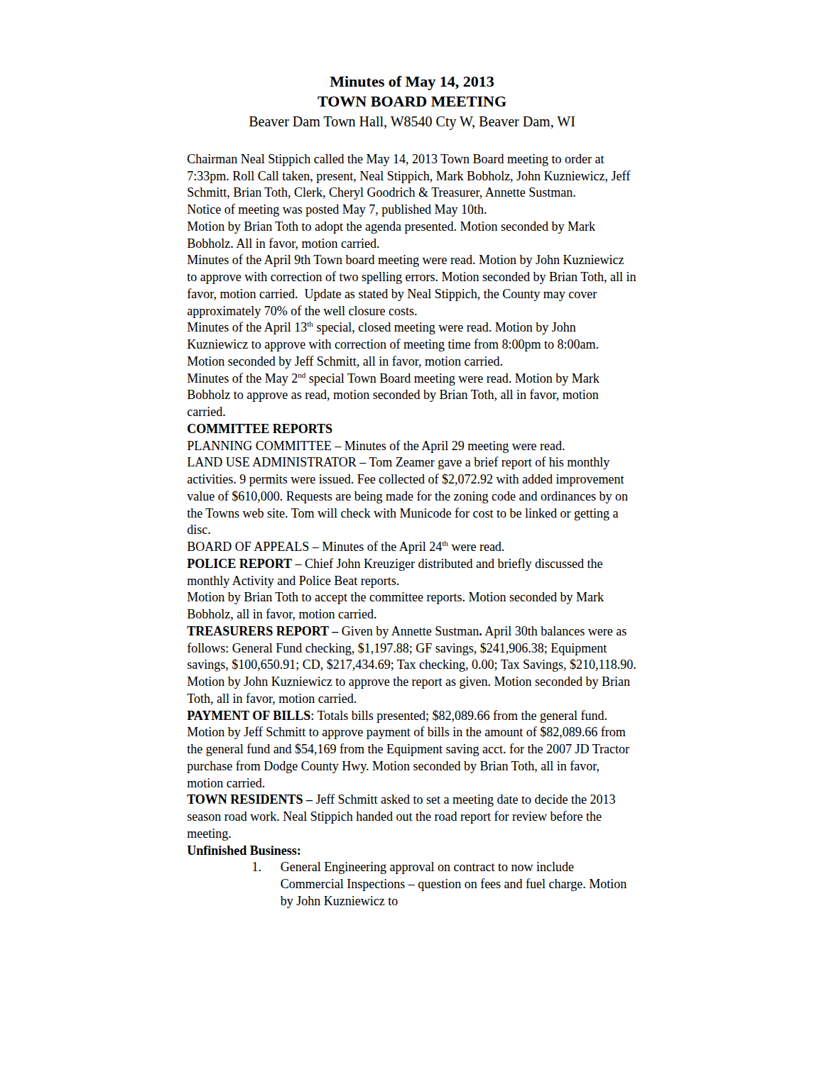Minutes of May 14, 2013
TOWN BOARD MEETING
Beaver Dam Town Hall, W8540 Cty W, Beaver Dam, WI
Chairman Neal Stippich called the May 14, 2013 Town Board meeting to order at 7:33pm. Roll Call taken, present, Neal Stippich, Mark Bobholz, John Kuzniewicz, Jeff Schmitt, Brian Toth, Clerk, Cheryl Goodrich & Treasurer, Annette Sustman.
Notice of meeting was posted May 7, published May 10th.
Motion by Brian Toth to adopt the agenda presented. Motion seconded by Mark Bobholz. All in favor, motion carried.
Minutes of the April 9th Town board meeting were read. Motion by John Kuzniewicz to approve with correction of two spelling errors. Motion seconded by Brian Toth, all in favor, motion carried. Update as stated by Neal Stippich, the County may cover approximately 70% of the well closure costs.
Minutes of the April 13th special, closed meeting were read. Motion by John Kuzniewicz to approve with correction of meeting time from 8:00pm to 8:00am. Motion seconded by Jeff Schmitt, all in favor, motion carried.
Minutes of the May 2nd special Town Board meeting were read. Motion by Mark Bobholz to approve as read, motion seconded by Brian Toth, all in favor, motion carried.
COMMITTEE REPORTS
PLANNING COMMITTEE – Minutes of the April 29 meeting were read.
LAND USE ADMINISTRATOR – Tom Zeamer gave a brief report of his monthly activities. 9 permits were issued. Fee collected of $2,072.92 with added improvement value of $610,000. Requests are being made for the zoning code and ordinances by on the Towns web site. Tom will check with Municode for cost to be linked or getting a disc.
BOARD OF APPEALS – Minutes of the April 24th were read.
POLICE REPORT – Chief John Kreuziger distributed and briefly discussed the monthly Activity and Police Beat reports.
Motion by Brian Toth to accept the committee reports. Motion seconded by Mark Bobholz, all in favor, motion carried.
TREASURERS REPORT – Given by Annette Sustman. April 30th balances were as follows: General Fund checking, $1,197.88; GF savings, $241,906.38; Equipment savings, $100,650.91; CD, $217,434.69; Tax checking, 0.00; Tax Savings, $210,118.90. Motion by John Kuzniewicz to approve the report as given. Motion seconded by Brian Toth, all in favor, motion carried.
PAYMENT OF BILLS: Totals bills presented; $82,089.66 from the general fund. Motion by Jeff Schmitt to approve payment of bills in the amount of $82,089.66 from the general fund and $54,169 from the Equipment saving acct. for the 2007 JD Tractor purchase from Dodge County Hwy. Motion seconded by Brian Toth, all in favor, motion carried.
TOWN RESIDENTS – Jeff Schmitt asked to set a meeting date to decide the 2013 season road work. Neal Stippich handed out the road report for review before the meeting.
Unfinished Business:
General Engineering approval on contract to now include Commercial Inspections – question on fees and fuel charge. Motion by John Kuzniewicz to